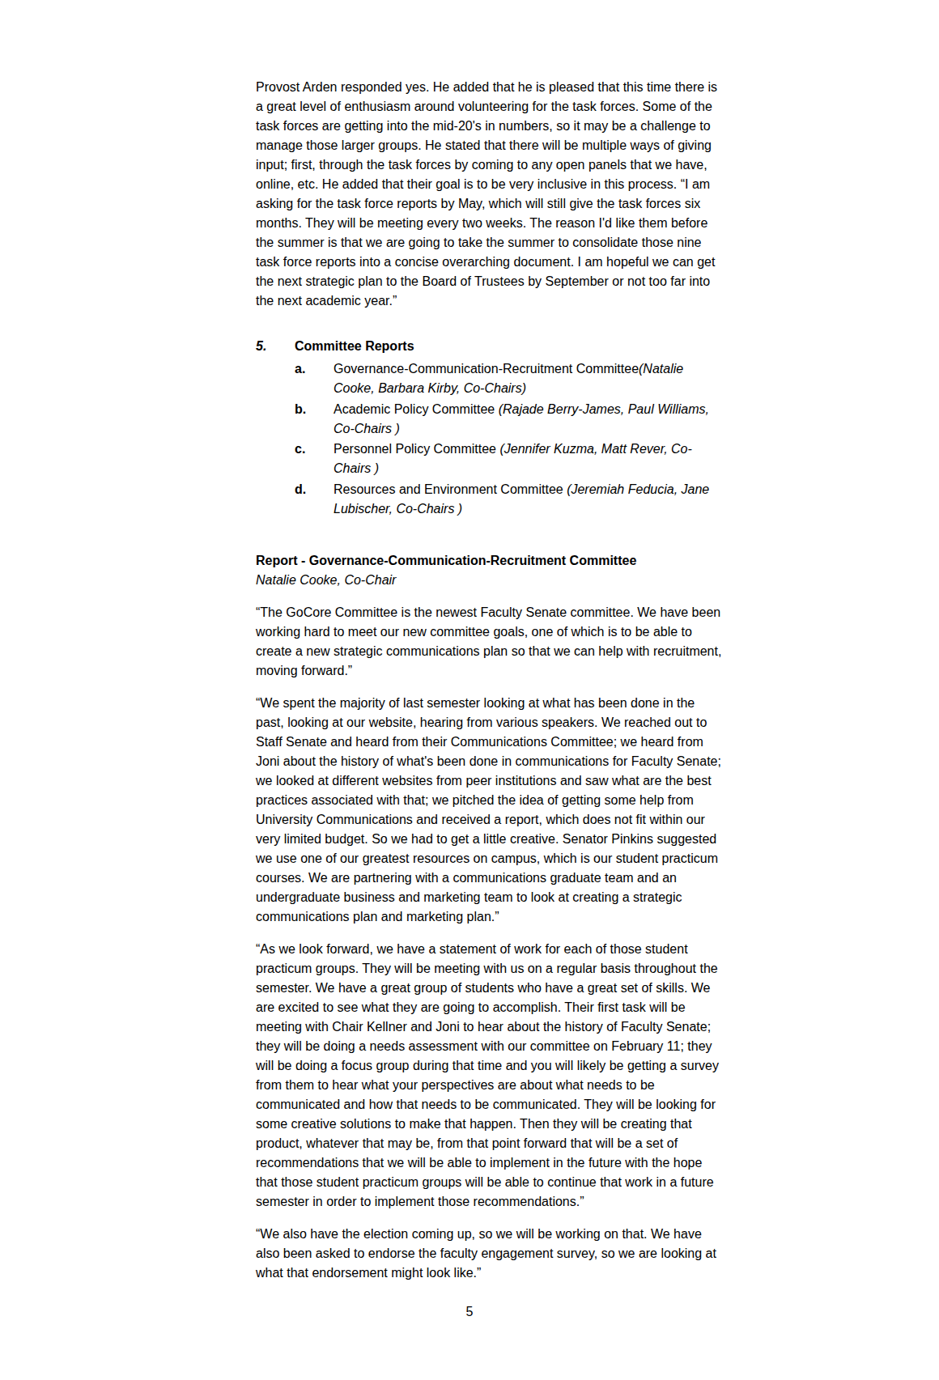Provost Arden responded yes. He added that he is pleased that this time there is a great level of enthusiasm around volunteering for the task forces. Some of the task forces are getting into the mid-20's in numbers, so it may be a challenge to manage those larger groups. He stated that there will be multiple ways of giving input; first, through the task forces by coming to any open panels that we have, online, etc. He added that their goal is to be very inclusive in this process. “I am asking for the task force reports by May, which will still give the task forces six months. They will be meeting every two weeks. The reason I'd like them before the summer is that we are going to take the summer to consolidate those nine task force reports into a concise overarching document. I am hopeful we can get the next strategic plan to the Board of Trustees by September or not too far into the next academic year.”
5. Committee Reports
a. Governance-Communication-Recruitment Committee(Natalie Cooke, Barbara Kirby, Co-Chairs)
b. Academic Policy Committee (Rajade Berry-James, Paul Williams, Co-Chairs )
c. Personnel Policy Committee (Jennifer Kuzma, Matt Rever, Co-Chairs )
d. Resources and Environment Committee (Jeremiah Feducia, Jane Lubischer, Co-Chairs )
Report - Governance-Communication-Recruitment Committee
Natalie Cooke, Co-Chair
“The GoCore Committee is the newest Faculty Senate committee. We have been working hard to meet our new committee goals, one of which is to be able to create a new strategic communications plan so that we can help with recruitment, moving forward.”
“We spent the majority of last semester looking at what has been done in the past, looking at our website, hearing from various speakers. We reached out to Staff Senate and heard from their Communications Committee; we heard from Joni about the history of what's been done in communications for Faculty Senate; we looked at different websites from peer institutions and saw what are the best practices associated with that; we pitched the idea of getting some help from University Communications and received a report, which does not fit within our very limited budget. So we had to get a little creative. Senator Pinkins suggested we use one of our greatest resources on campus, which is our student practicum courses. We are partnering with a communications graduate team and an undergraduate business and marketing team to look at creating a strategic communications plan and marketing plan.”
“As we look forward, we have a statement of work for each of those student practicum groups. They will be meeting with us on a regular basis throughout the semester. We have a great group of students who have a great set of skills. We are excited to see what they are going to accomplish. Their first task will be meeting with Chair Kellner and Joni to hear about the history of Faculty Senate; they will be doing a needs assessment with our committee on February 11; they will be doing a focus group during that time and you will likely be getting a survey from them to hear what your perspectives are about what needs to be communicated and how that needs to be communicated. They will be looking for some creative solutions to make that happen. Then they will be creating that product, whatever that may be, from that point forward that will be a set of recommendations that we will be able to implement in the future with the hope that those student practicum groups will be able to continue that work in a future semester in order to implement those recommendations.”
“We also have the election coming up, so we will be working on that. We have also been asked to endorse the faculty engagement survey, so we are looking at what that endorsement might look like.”
5